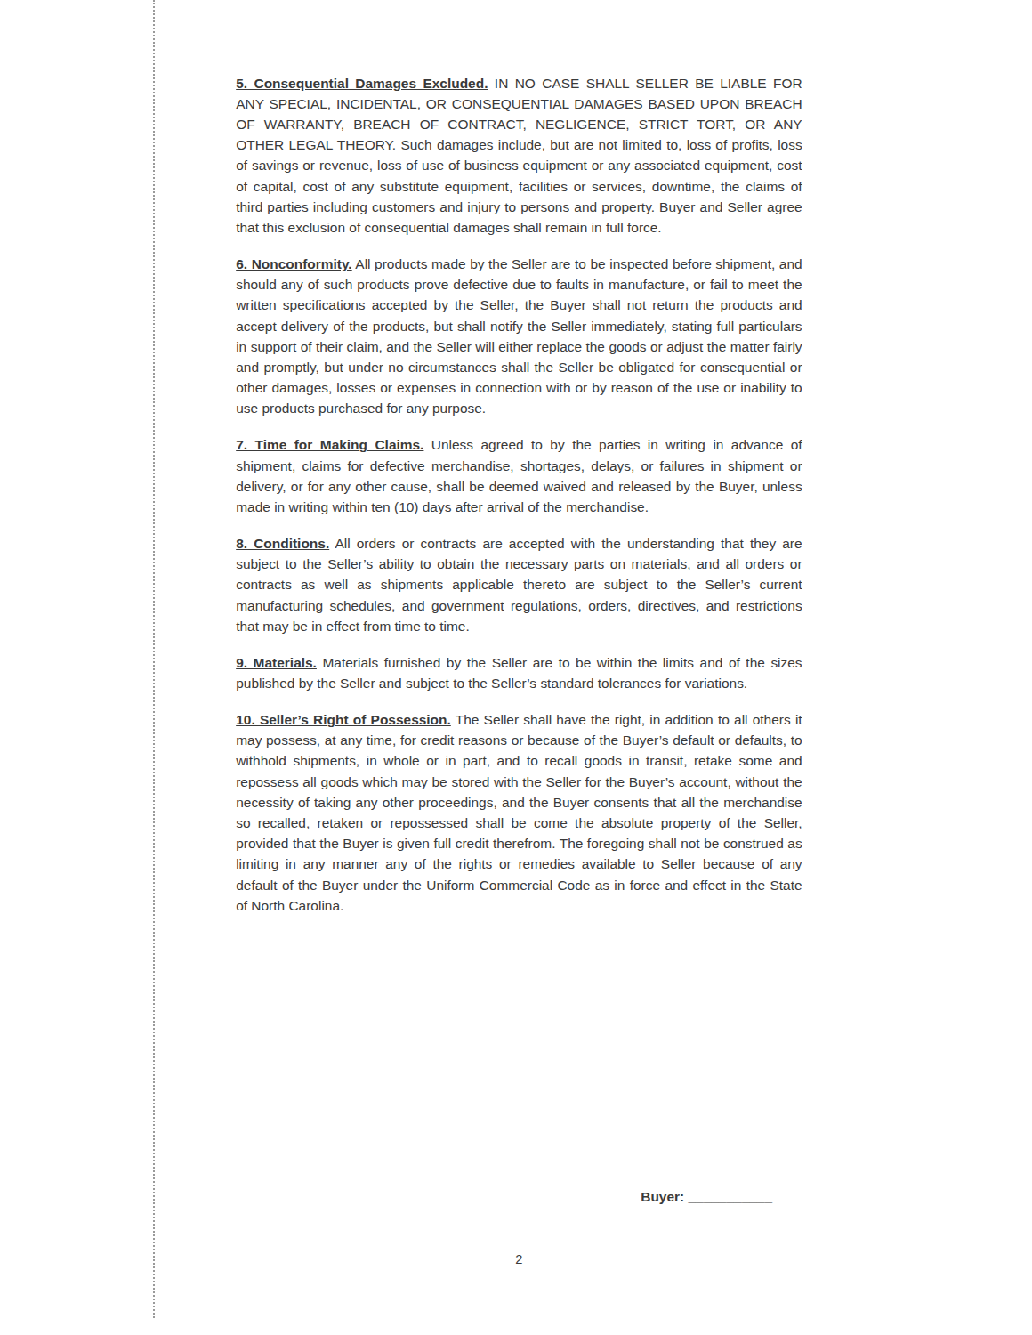5. Consequential Damages Excluded. In no case shall Seller be liable for any special, incidental, or consequential damages based upon breach of warranty, breach of contract, negligence, strict tort, or any other legal theory. Such damages include, but are not limited to, loss of profits, loss of savings or revenue, loss of use of business equipment or any associated equipment, cost of capital, cost of any substitute equipment, facilities or services, downtime, the claims of third parties including customers and injury to persons and property. Buyer and Seller agree that this exclusion of consequential damages shall remain in full force.
6. Nonconformity. All products made by the Seller are to be inspected before shipment, and should any of such products prove defective due to faults in manufacture, or fail to meet the written specifications accepted by the Seller, the Buyer shall not return the products and accept delivery of the products, but shall notify the Seller immediately, stating full particulars in support of their claim, and the Seller will either replace the goods or adjust the matter fairly and promptly, but under no circumstances shall the Seller be obligated for consequential or other damages, losses or expenses in connection with or by reason of the use or inability to use products purchased for any purpose.
7. Time for Making Claims. Unless agreed to by the parties in writing in advance of shipment, claims for defective merchandise, shortages, delays, or failures in shipment or delivery, or for any other cause, shall be deemed waived and released by the Buyer, unless made in writing within ten (10) days after arrival of the merchandise.
8. Conditions. All orders or contracts are accepted with the understanding that they are subject to the Seller’s ability to obtain the necessary parts on materials, and all orders or contracts as well as shipments applicable thereto are subject to the Seller’s current manufacturing schedules, and government regulations, orders, directives, and restrictions that may be in effect from time to time.
9. Materials. Materials furnished by the Seller are to be within the limits and of the sizes published by the Seller and subject to the Seller’s standard tolerances for variations.
10. Seller’s Right of Possession. The Seller shall have the right, in addition to all others it may possess, at any time, for credit reasons or because of the Buyer’s default or defaults, to withhold shipments, in whole or in part, and to recall goods in transit, retake some and repossess all goods which may be stored with the Seller for the Buyer’s account, without the necessity of taking any other proceedings, and the Buyer consents that all the merchandise so recalled, retaken or repossessed shall be come the absolute property of the Seller, provided that the Buyer is given full credit therefrom. The foregoing shall not be construed as limiting in any manner any of the rights or remedies available to Seller because of any default of the Buyer under the Uniform Commercial Code as in force and effect in the State of North Carolina.
Buyer: ___________
2